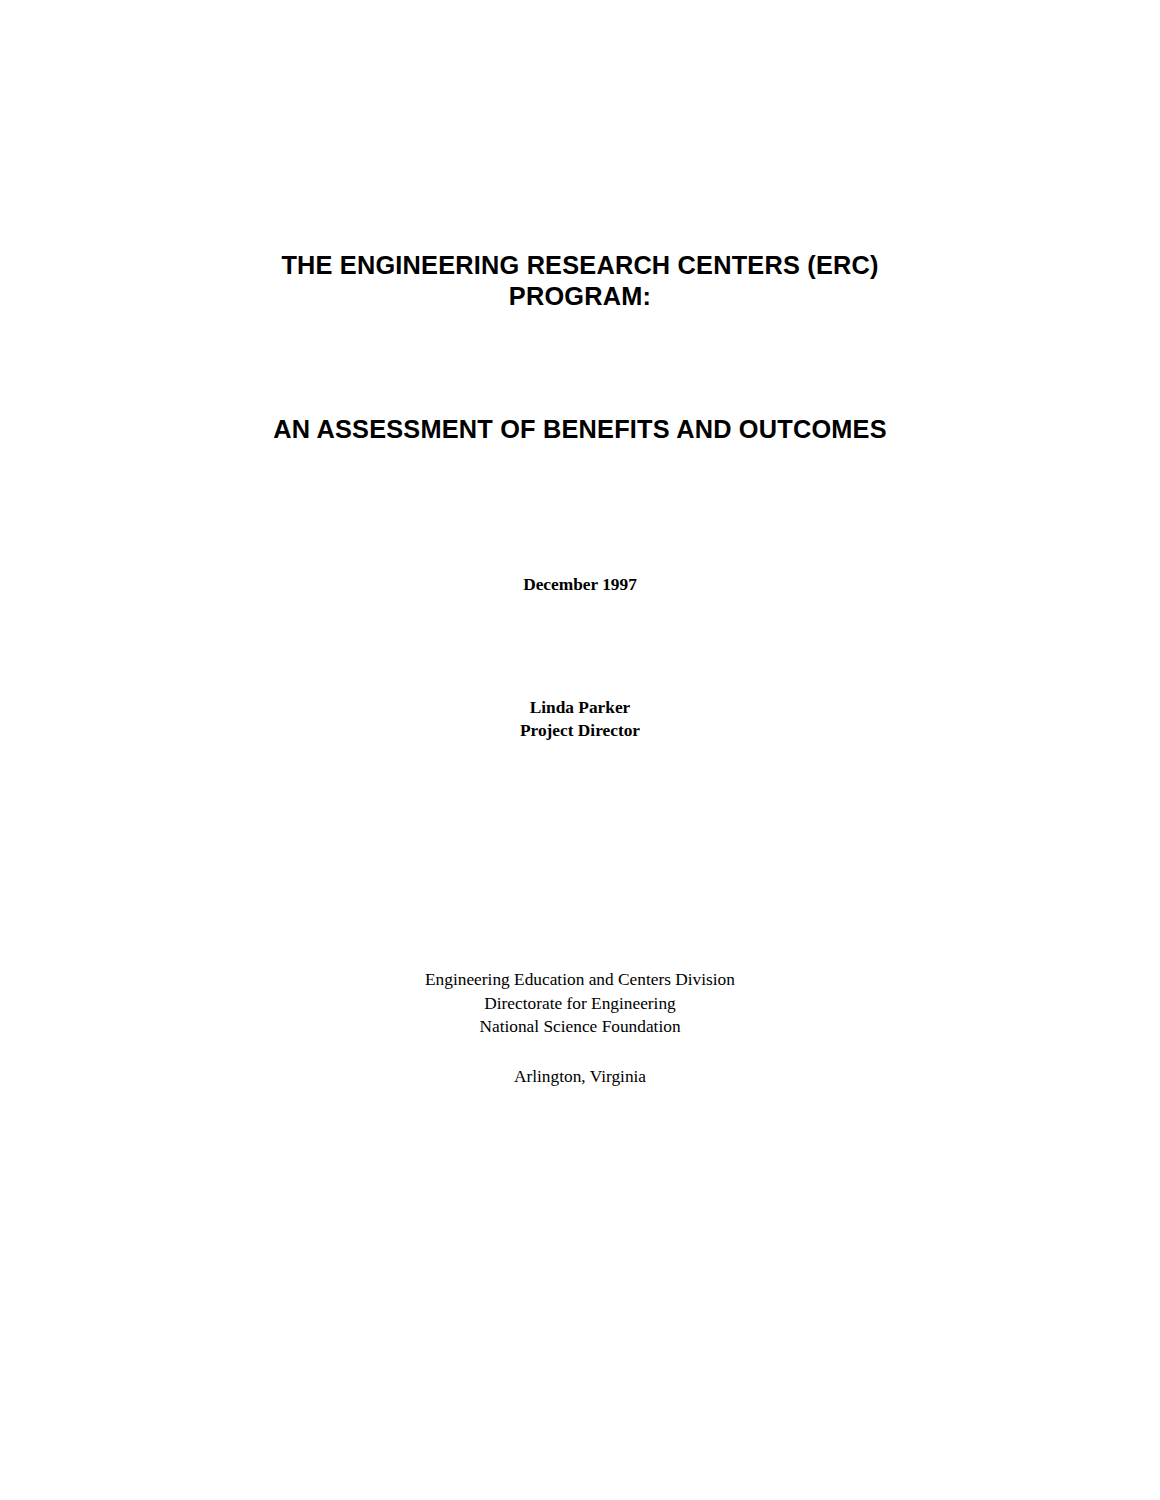THE ENGINEERING RESEARCH CENTERS (ERC)
PROGRAM:
AN ASSESSMENT OF BENEFITS AND OUTCOMES
December 1997
Linda Parker
Project Director
Engineering Education and Centers Division
Directorate for Engineering
National Science Foundation
Arlington, Virginia